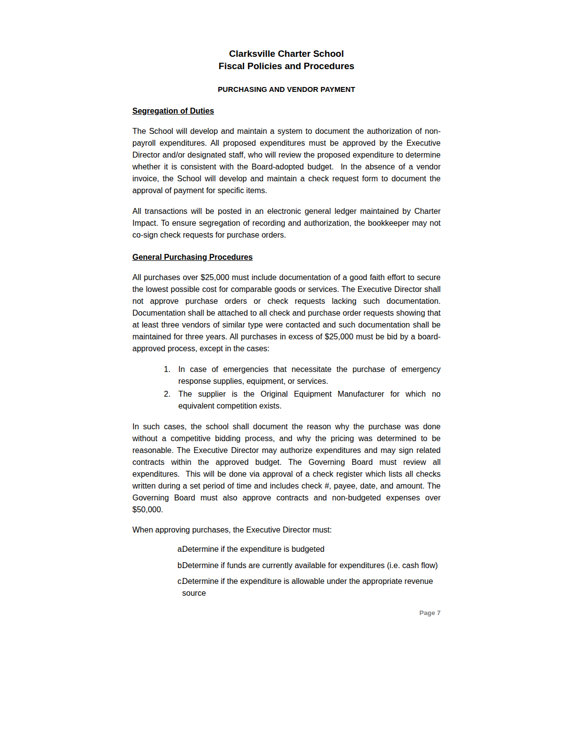Clarksville Charter School
Fiscal Policies and Procedures
PURCHASING AND VENDOR PAYMENT
Segregation of Duties
The School will develop and maintain a system to document the authorization of non-payroll expenditures. All proposed expenditures must be approved by the Executive Director and/or designated staff, who will review the proposed expenditure to determine whether it is consistent with the Board-adopted budget. In the absence of a vendor invoice, the School will develop and maintain a check request form to document the approval of payment for specific items.
All transactions will be posted in an electronic general ledger maintained by Charter Impact. To ensure segregation of recording and authorization, the bookkeeper may not co-sign check requests for purchase orders.
General Purchasing Procedures
All purchases over $25,000 must include documentation of a good faith effort to secure the lowest possible cost for comparable goods or services. The Executive Director shall not approve purchase orders or check requests lacking such documentation. Documentation shall be attached to all check and purchase order requests showing that at least three vendors of similar type were contacted and such documentation shall be maintained for three years. All purchases in excess of $25,000 must be bid by a board-approved process, except in the cases:
In case of emergencies that necessitate the purchase of emergency response supplies, equipment, or services.
The supplier is the Original Equipment Manufacturer for which no equivalent competition exists.
In such cases, the school shall document the reason why the purchase was done without a competitive bidding process, and why the pricing was determined to be reasonable. The Executive Director may authorize expenditures and may sign related contracts within the approved budget. The Governing Board must review all expenditures. This will be done via approval of a check register which lists all checks written during a set period of time and includes check #, payee, date, and amount. The Governing Board must also approve contracts and non-budgeted expenses over $50,000.
When approving purchases, the Executive Director must:
a. Determine if the expenditure is budgeted
b. Determine if funds are currently available for expenditures (i.e. cash flow)
c. Determine if the expenditure is allowable under the appropriate revenue source
Page 7